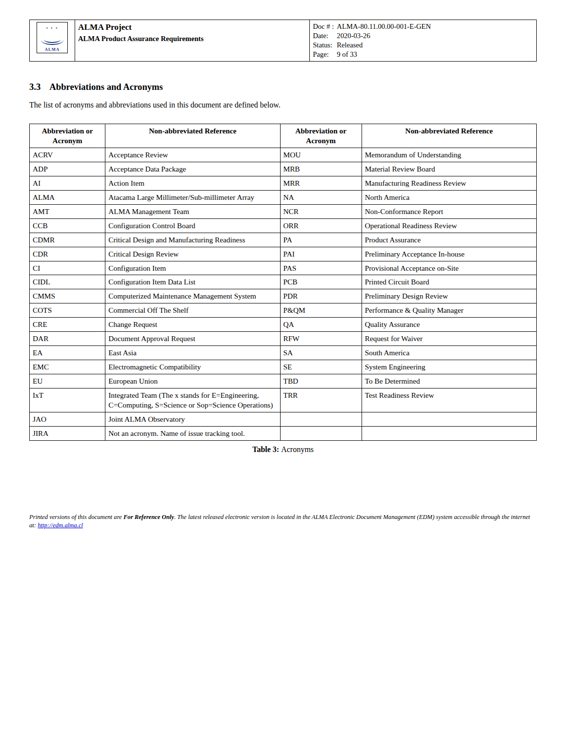| • • • ALMA | ALMA Project ALMA Product Assurance Requirements | / Doc # : / ALMA-80.11.00.00-001-E-GEN / / Date: / 2020-03-26 / / Status: / Released / / Page: / 9 of 33 / |
3.3 Abbreviations and Acronyms
The list of acronyms and abbreviations used in this document are defined below.
| Abbreviation or Acronym | Non-abbreviated Reference | Abbreviation or Acronym | Non-abbreviated Reference |
| --- | --- | --- | --- |
| ACRV | Acceptance Review | MOU | Memorandum of Understanding |
| ADP | Acceptance Data Package | MRB | Material Review Board |
| AI | Action Item | MRR | Manufacturing Readiness Review |
| ALMA | Atacama Large Millimeter/Sub-millimeter Array | NA | North America |
| AMT | ALMA Management Team | NCR | Non-Conformance Report |
| CCB | Configuration Control Board | ORR | Operational Readiness Review |
| CDMR | Critical Design and Manufacturing Readiness | PA | Product Assurance |
| CDR | Critical Design Review | PAI | Preliminary Acceptance In-house |
| CI | Configuration Item | PAS | Provisional Acceptance on-Site |
| CIDL | Configuration Item Data List | PCB | Printed Circuit Board |
| CMMS | Computerized Maintenance Management System | PDR | Preliminary Design Review |
| COTS | Commercial Off The Shelf | P&QM | Performance & Quality Manager |
| CRE | Change Request | QA | Quality Assurance |
| DAR | Document Approval Request | RFW | Request for Waiver |
| EA | East Asia | SA | South America |
| EMC | Electromagnetic Compatibility | SE | System Engineering |
| EU | European Union | TBD | To Be Determined |
| IxT | Integrated Team (The x stands for E=Engineering, C=Computing, S=Science or Sop=Science Operations) | TRR | Test Readiness Review |
| JAO | Joint ALMA Observatory | | |
| JIRA | Not an acronym. Name of issue tracking tool. | | |
Table 3: Acronyms
Printed versions of this document are For Reference Only. The latest released electronic version is located in the ALMA Electronic Document Management (EDM) system accessible through the internet at: http://edm.alma.cl